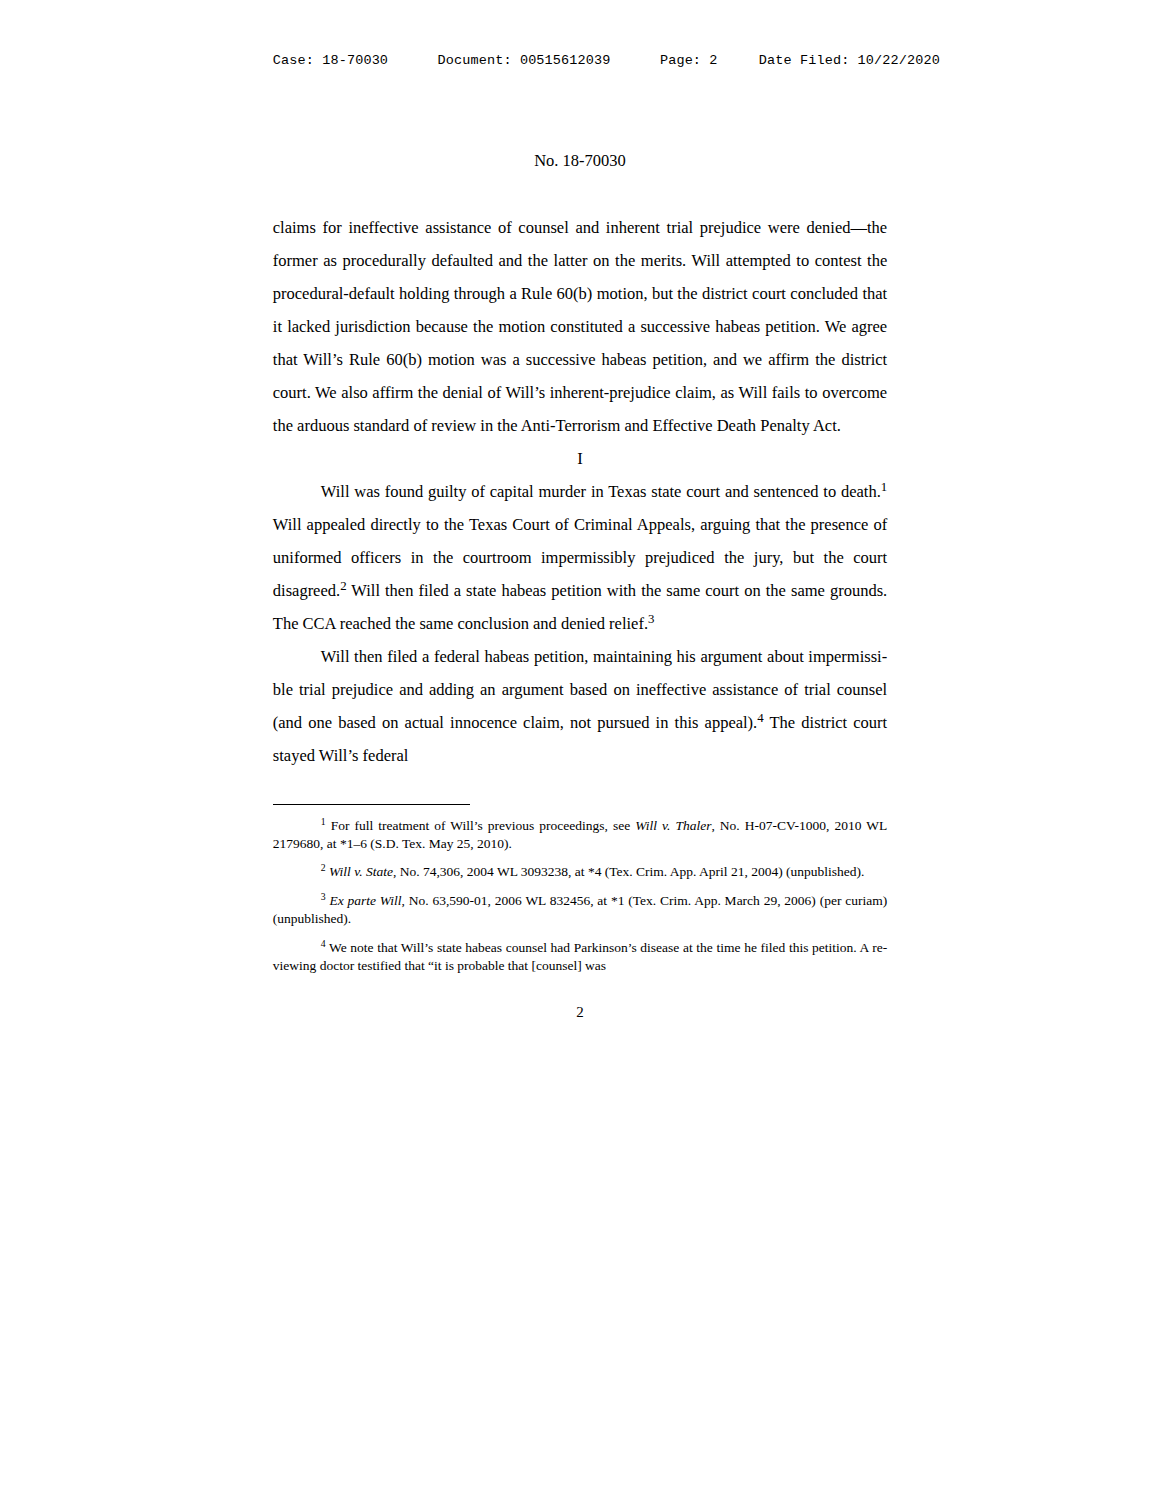Case: 18-70030 Document: 00515612039 Page: 2 Date Filed: 10/22/2020
No. 18-70030
claims for ineffective assistance of counsel and inherent trial prejudice were denied—the former as procedurally defaulted and the latter on the merits. Will attempted to contest the procedural-default holding through a Rule 60(b) motion, but the district court concluded that it lacked jurisdiction because the motion constituted a successive habeas petition. We agree that Will’s Rule 60(b) motion was a successive habeas petition, and we affirm the district court. We also affirm the denial of Will’s inherent-prejudice claim, as Will fails to overcome the arduous standard of review in the Anti-Terrorism and Effective Death Penalty Act.
I
Will was found guilty of capital murder in Texas state court and sentenced to death.1 Will appealed directly to the Texas Court of Criminal Appeals, arguing that the presence of uniformed officers in the courtroom impermissibly prejudiced the jury, but the court disagreed.2 Will then filed a state habeas petition with the same court on the same grounds. The CCA reached the same conclusion and denied relief.3
Will then filed a federal habeas petition, maintaining his argument about impermissible trial prejudice and adding an argument based on ineffective assistance of trial counsel (and one based on actual innocence claim, not pursued in this appeal).4 The district court stayed Will’s federal
1 For full treatment of Will’s previous proceedings, see Will v. Thaler, No. H-07-CV-1000, 2010 WL 2179680, at *1–6 (S.D. Tex. May 25, 2010).
2 Will v. State, No. 74,306, 2004 WL 3093238, at *4 (Tex. Crim. App. April 21, 2004) (unpublished).
3 Ex parte Will, No. 63,590-01, 2006 WL 832456, at *1 (Tex. Crim. App. March 29, 2006) (per curiam) (unpublished).
4 We note that Will’s state habeas counsel had Parkinson’s disease at the time he filed this petition. A reviewing doctor testified that “it is probable that [counsel] was
2